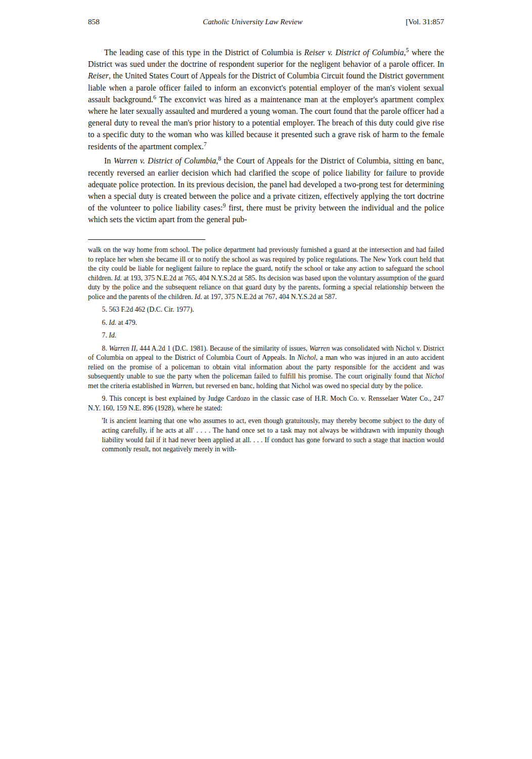858 Catholic University Law Review [Vol. 31:857
The leading case of this type in the District of Columbia is Reiser v. District of Columbia,5 where the District was sued under the doctrine of respondent superior for the negligent behavior of a parole officer. In Reiser, the United States Court of Appeals for the District of Columbia Circuit found the District government liable when a parole officer failed to inform an exconvict's potential employer of the man's violent sexual assault background.6 The exconvict was hired as a maintenance man at the employer's apartment complex where he later sexually assaulted and murdered a young woman. The court found that the parole officer had a general duty to reveal the man's prior history to a potential employer. The breach of this duty could give rise to a specific duty to the woman who was killed because it presented such a grave risk of harm to the female residents of the apartment complex.7
In Warren v. District of Columbia,8 the Court of Appeals for the District of Columbia, sitting en banc, recently reversed an earlier decision which had clarified the scope of police liability for failure to provide adequate police protection. In its previous decision, the panel had developed a two-prong test for determining when a special duty is created between the police and a private citizen, effectively applying the tort doctrine of the volunteer to police liability cases:9 first, there must be privity between the individual and the police which sets the victim apart from the general pub-
walk on the way home from school. The police department had previously furnished a guard at the intersection and had failed to replace her when she became ill or to notify the school as was required by police regulations. The New York court held that the city could be liable for negligent failure to replace the guard, notify the school or take any action to safeguard the school children. Id. at 193, 375 N.E.2d at 765, 404 N.Y.S.2d at 585. Its decision was based upon the voluntary assumption of the guard duty by the police and the subsequent reliance on that guard duty by the parents, forming a special relationship between the police and the parents of the children. Id. at 197, 375 N.E.2d at 767, 404 N.Y.S.2d at 587.
5. 563 F.2d 462 (D.C. Cir. 1977).
6. Id. at 479.
7. Id.
8. Warren II, 444 A.2d 1 (D.C. 1981). Because of the similarity of issues, Warren was consolidated with Nichol v. District of Columbia on appeal to the District of Columbia Court of Appeals. In Nichol, a man who was injured in an auto accident relied on the promise of a policeman to obtain vital information about the party responsible for the accident and was subsequently unable to sue the party when the policeman failed to fulfill his promise. The court originally found that Nichol met the criteria established in Warren, but reversed en banc, holding that Nichol was owed no special duty by the police.
9. This concept is best explained by Judge Cardozo in the classic case of H.R. Moch Co. v. Rensselaer Water Co., 247 N.Y. 160, 159 N.E. 896 (1928), where he stated:
'It is ancient learning that one who assumes to act, even though gratuitously, may thereby become subject to the duty of acting carefully, if he acts at all' . . . . The hand once set to a task may not always be withdrawn with impunity though liability would fail if it had never been applied at all. . . . If conduct has gone forward to such a stage that inaction would commonly result, not negatively merely in with-